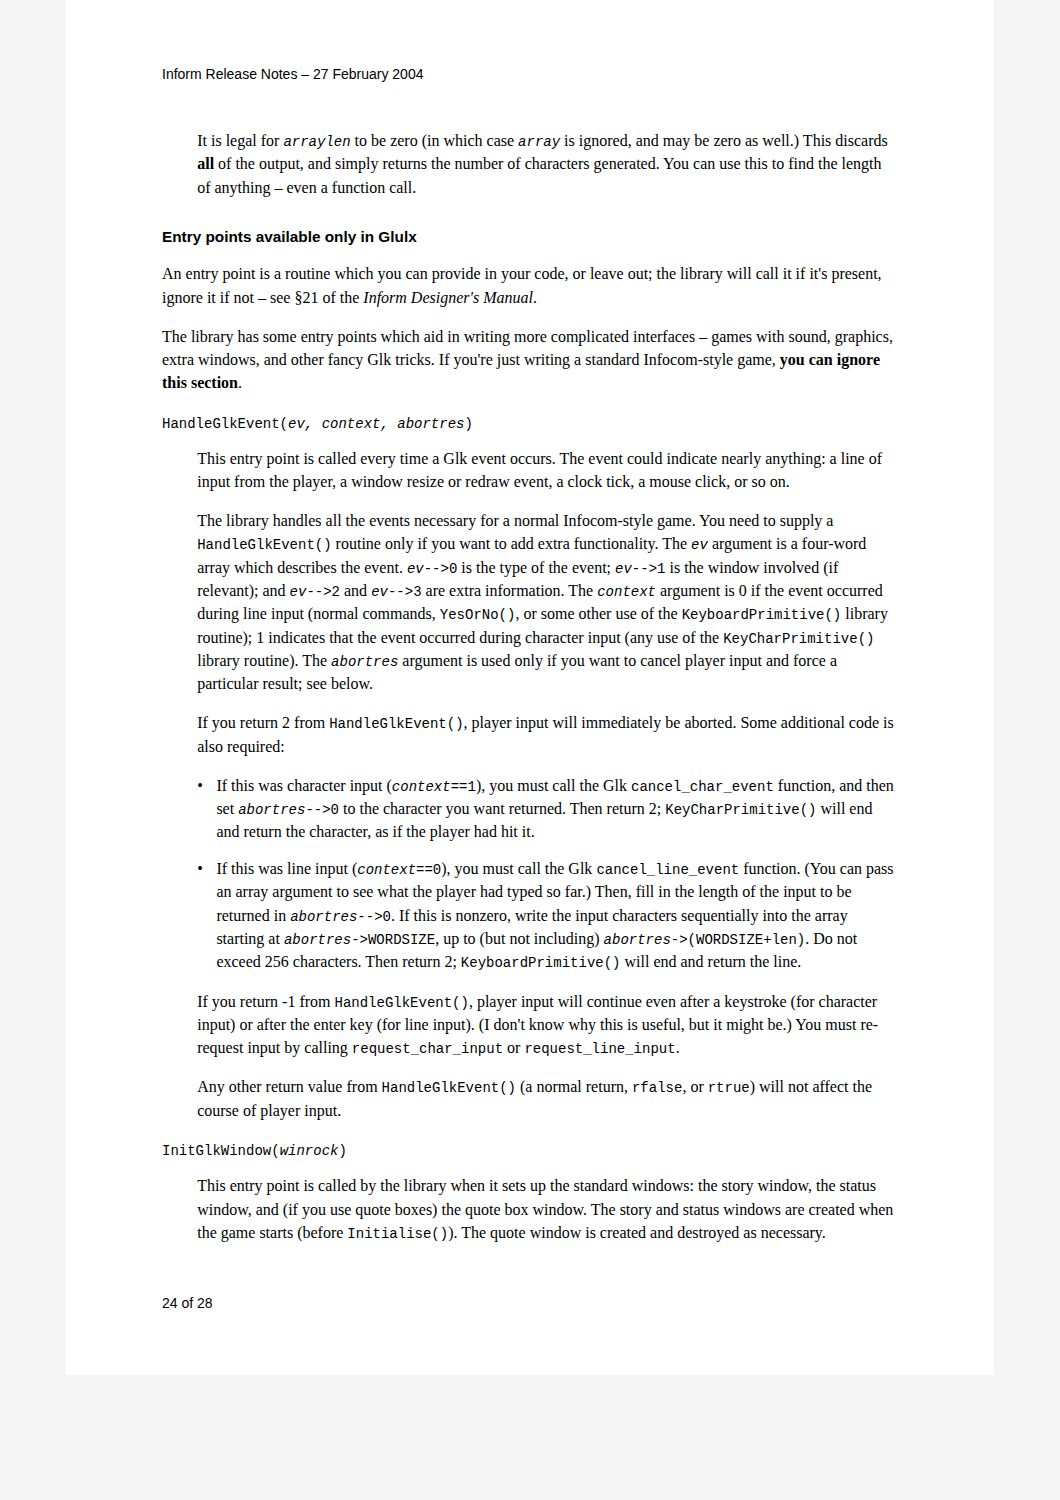Inform Release Notes – 27 February 2004
It is legal for arraylen to be zero (in which case array is ignored, and may be zero as well.) This discards all of the output, and simply returns the number of characters generated. You can use this to find the length of anything – even a function call.
Entry points available only in Glulx
An entry point is a routine which you can provide in your code, or leave out; the library will call it if it's present, ignore it if not – see §21 of the Inform Designer's Manual.
The library has some entry points which aid in writing more complicated interfaces – games with sound, graphics, extra windows, and other fancy Glk tricks. If you're just writing a standard Infocom-style game, you can ignore this section.
HandleGlkEvent(ev, context, abortres)
This entry point is called every time a Glk event occurs. The event could indicate nearly anything: a line of input from the player, a window resize or redraw event, a clock tick, a mouse click, or so on.
The library handles all the events necessary for a normal Infocom-style game. You need to supply a HandleGlkEvent() routine only if you want to add extra functionality. The ev argument is a four-word array which describes the event. ev-->0 is the type of the event; ev-->1 is the window involved (if relevant); and ev-->2 and ev-->3 are extra information. The context argument is 0 if the event occurred during line input (normal commands, YesOrNo(), or some other use of the KeyboardPrimitive() library routine); 1 indicates that the event occurred during character input (any use of the KeyCharPrimitive() library routine). The abortres argument is used only if you want to cancel player input and force a particular result; see below.
If you return 2 from HandleGlkEvent(), player input will immediately be aborted. Some additional code is also required:
If this was character input (context==1), you must call the Glk cancel_char_event function, and then set abortres-->0 to the character you want returned. Then return 2; KeyCharPrimitive() will end and return the character, as if the player had hit it.
If this was line input (context==0), you must call the Glk cancel_line_event function. (You can pass an array argument to see what the player had typed so far.) Then, fill in the length of the input to be returned in abortres-->0. If this is nonzero, write the input characters sequentially into the array starting at abortres->WORDSIZE, up to (but not including) abortres->(WORDSIZE+len). Do not exceed 256 characters. Then return 2; KeyboardPrimitive() will end and return the line.
If you return -1 from HandleGlkEvent(), player input will continue even after a keystroke (for character input) or after the enter key (for line input). (I don't know why this is useful, but it might be.) You must re-request input by calling request_char_input or request_line_input.
Any other return value from HandleGlkEvent() (a normal return, rfalse, or rtrue) will not affect the course of player input.
InitGlkWindow(winrock)
This entry point is called by the library when it sets up the standard windows: the story window, the status window, and (if you use quote boxes) the quote box window. The story and status windows are created when the game starts (before Initialise()). The quote window is created and destroyed as necessary.
24 of 28